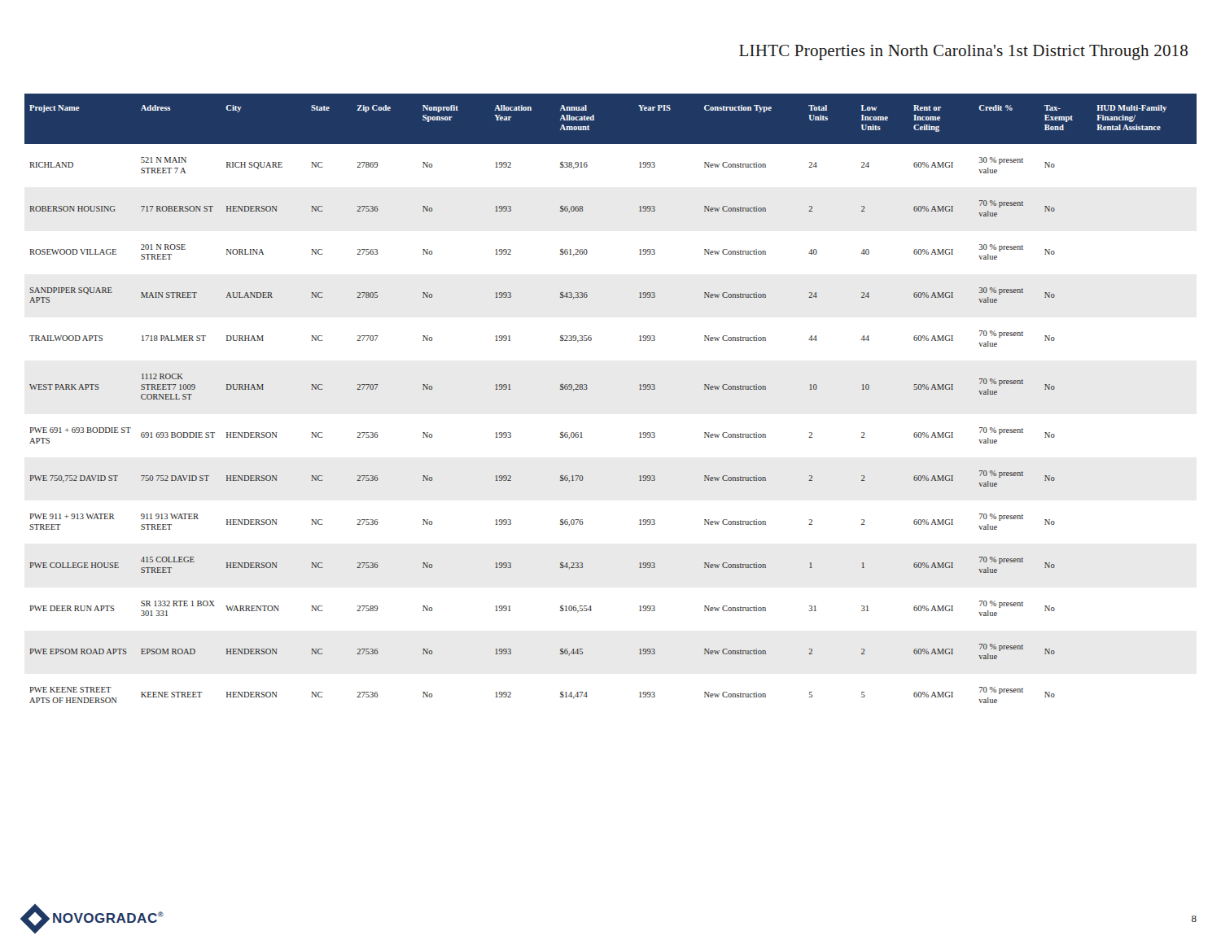LIHTC Properties in North Carolina's 1st District Through 2018
| Project Name | Address | City | State | Zip Code | Nonprofit Sponsor | Allocation Year | Annual Allocated Amount | Year PIS | Construction Type | Total Units | Low Income Units | Rent or Income Ceiling | Credit % | Tax-Exempt Bond | HUD Multi-Family Financing/ Rental Assistance |
| --- | --- | --- | --- | --- | --- | --- | --- | --- | --- | --- | --- | --- | --- | --- | --- |
| RICHLAND | 521 N MAIN STREET 7 A | RICH SQUARE | NC | 27869 | No | 1992 | $38,916 | 1993 | New Construction | 24 | 24 | 60% AMGI | 30 % present value | No | |
| ROBERSON HOUSING | 717 ROBERSON ST | HENDERSON | NC | 27536 | No | 1993 | $6,068 | 1993 | New Construction | 2 | 2 | 60% AMGI | 70 % present value | No | |
| ROSEWOOD VILLAGE | 201 N ROSE STREET | NORLINA | NC | 27563 | No | 1992 | $61,260 | 1993 | New Construction | 40 | 40 | 60% AMGI | 30 % present value | No | |
| SANDPIPER SQUARE APTS | MAIN STREET | AULANDER | NC | 27805 | No | 1993 | $43,336 | 1993 | New Construction | 24 | 24 | 60% AMGI | 30 % present value | No | |
| TRAILWOOD APTS | 1718 PALMER ST | DURHAM | NC | 27707 | No | 1991 | $239,356 | 1993 | New Construction | 44 | 44 | 60% AMGI | 70 % present value | No | |
| WEST PARK APTS | 1112 ROCK STREET7 1009 CORNELL ST | DURHAM | NC | 27707 | No | 1991 | $69,283 | 1993 | New Construction | 10 | 10 | 50% AMGI | 70 % present value | No | |
| PWE 691 + 693 BODDIE ST APTS | 691 693 BODDIE ST | HENDERSON | NC | 27536 | No | 1993 | $6,061 | 1993 | New Construction | 2 | 2 | 60% AMGI | 70 % present value | No | |
| PWE 750,752 DAVID ST | 750 752 DAVID ST | HENDERSON | NC | 27536 | No | 1992 | $6,170 | 1993 | New Construction | 2 | 2 | 60% AMGI | 70 % present value | No | |
| PWE 911 + 913 WATER STREET | 911 913 WATER STREET | HENDERSON | NC | 27536 | No | 1993 | $6,076 | 1993 | New Construction | 2 | 2 | 60% AMGI | 70 % present value | No | |
| PWE COLLEGE HOUSE | 415 COLLEGE STREET | HENDERSON | NC | 27536 | No | 1993 | $4,233 | 1993 | New Construction | 1 | 1 | 60% AMGI | 70 % present value | No | |
| PWE DEER RUN APTS | SR 1332 RTE 1 BOX 301 331 | WARRENTON | NC | 27589 | No | 1991 | $106,554 | 1993 | New Construction | 31 | 31 | 60% AMGI | 70 % present value | No | |
| PWE EPSOM ROAD APTS | EPSOM ROAD | HENDERSON | NC | 27536 | No | 1993 | $6,445 | 1993 | New Construction | 2 | 2 | 60% AMGI | 70 % present value | No | |
| PWE KEENE STREET APTS OF HENDERSON | KEENE STREET | HENDERSON | NC | 27536 | No | 1992 | $14,474 | 1993 | New Construction | 5 | 5 | 60% AMGI | 70 % present value | No | |
NOVOGRADAC®
8